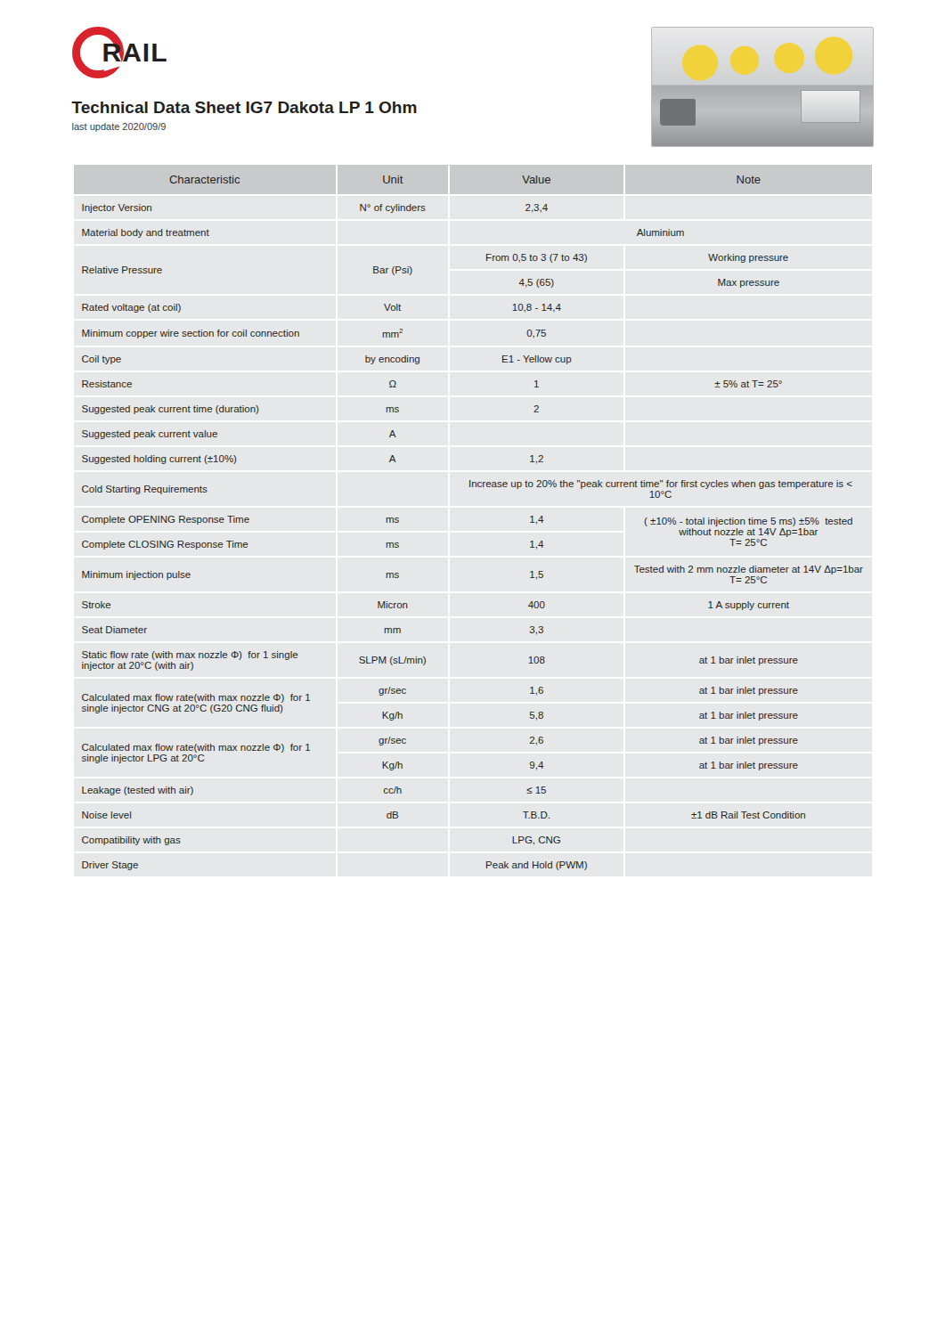RAIL
Technical Data Sheet IG7 Dakota LP 1 Ohm
last update 2020/09/9
| Characteristic | Unit | Value | Note |
| --- | --- | --- | --- |
| Injector Version | N° of cylinders | 2,3,4 | |
| Material body and treatment | | Aluminium |
| Relative Pressure | Bar (Psi) | From 0,5 to 3 (7 to 43) | Working pressure |
| 4,5 (65) | Max pressure |
| Rated voltage (at coil) | Volt | 10,8 - 14,4 | |
| Minimum copper wire section for coil connection | mm 2 | 0,75 | |
| Coil type | by encoding | E1 - Yellow cup | |
| Resistance | Ω | 1 | ± 5% at T= 25° |
| Suggested peak current time (duration) | ms | 2 | |
| Suggested peak current value | A | | |
| Suggested holding current (±10%) | A | 1,2 | |
| Cold Starting Requirements | | Increase up to 20% the "peak current time" for first cycles when gas temperature is < 10°C |
| Complete OPENING Response Time | ms | 1,4 | ( ±10% - total injection time 5 ms) ±5% tested without nozzle at 14V Δp=1bar T= 25°C |
| Complete CLOSING Response Time | ms | 1,4 |
| Minimum injection pulse | ms | 1,5 | Tested with 2 mm nozzle diameter at 14V Δp=1bar T= 25°C |
| Stroke | Micron | 400 | 1 A supply current |
| Seat Diameter | mm | 3,3 | |
| Static flow rate (with max nozzle Φ) for 1 single injector at 20°C (with air) | SLPM (sL/min) | 108 | at 1 bar inlet pressure |
| Calculated max flow rate(with max nozzle Φ) for 1 single injector CNG at 20°C (G20 CNG fluid) | gr/sec | 1,6 | at 1 bar inlet pressure |
| Kg/h | 5,8 | at 1 bar inlet pressure |
| Calculated max flow rate(with max nozzle Φ) for 1 single injector LPG at 20°C | gr/sec | 2,6 | at 1 bar inlet pressure |
| Kg/h | 9,4 | at 1 bar inlet pressure |
| Leakage (tested with air) | cc/h | ≤ 15 | |
| Noise level | dB | T.B.D. | ±1 dB Rail Test Condition |
| Compatibility with gas | | LPG, CNG | |
| Driver Stage | | Peak and Hold (PWM) | |